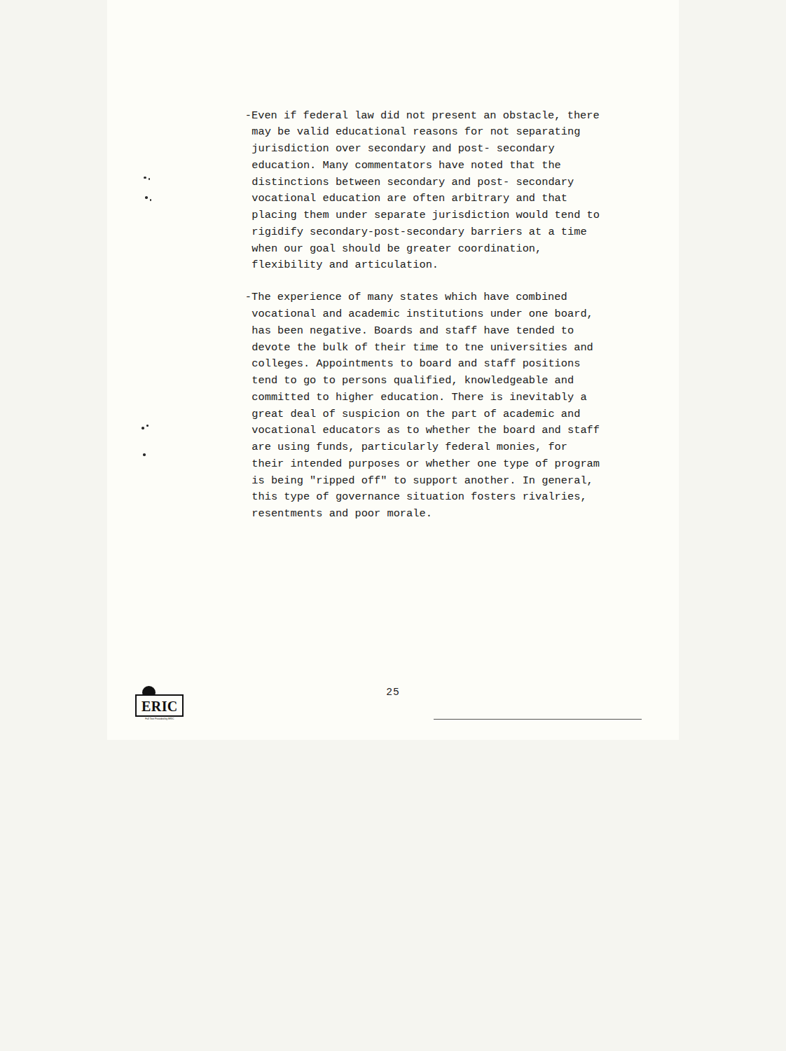-Even if federal law did not present an obstacle, there may be valid educational reasons for not separating jurisdiction over secondary and post- secondary education. Many commentators have noted that the distinctions between secondary and post- secondary vocational education are often arbitrary and that placing them under separate jurisdiction would tend to rigidify secondary-post-secondary barriers at a time when our goal should be greater coordination, flexibility and articulation.
-The experience of many states which have combined vocational and academic institutions under one board, has been negative. Boards and staff have tended to devote the bulk of their time to tne universities and colleges. Appointments to board and staff positions tend to go to persons qualified, knowledgeable and committed to higher education. There is inevitably a great deal of suspicion on the part of academic and vocational educators as to whether the board and staff are using funds, particularly federal monies, for their intended purposes or whether one type of program is being "ripped off" to support another. In general, this type of governance situation fosters rivalries, resentments and poor morale.
25
ERIC
Full Text Provided by ERIC